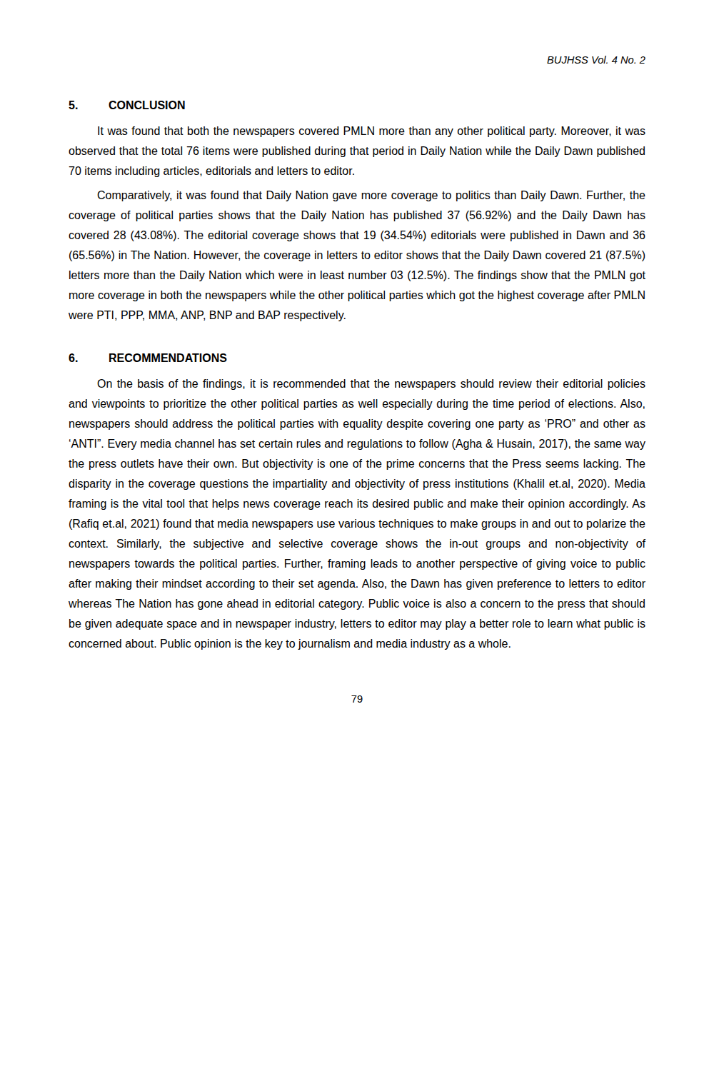BUJHSS Vol. 4 No. 2
5. CONCLUSION
It was found that both the newspapers covered PMLN more than any other political party. Moreover, it was observed that the total 76 items were published during that period in Daily Nation while the Daily Dawn published 70 items including articles, editorials and letters to editor.
Comparatively, it was found that Daily Nation gave more coverage to politics than Daily Dawn. Further, the coverage of political parties shows that the Daily Nation has published 37 (56.92%) and the Daily Dawn has covered 28 (43.08%). The editorial coverage shows that 19 (34.54%) editorials were published in Dawn and 36 (65.56%) in The Nation. However, the coverage in letters to editor shows that the Daily Dawn covered 21 (87.5%) letters more than the Daily Nation which were in least number 03 (12.5%). The findings show that the PMLN got more coverage in both the newspapers while the other political parties which got the highest coverage after PMLN were PTI, PPP, MMA, ANP, BNP and BAP respectively.
6. RECOMMENDATIONS
On the basis of the findings, it is recommended that the newspapers should review their editorial policies and viewpoints to prioritize the other political parties as well especially during the time period of elections. Also, newspapers should address the political parties with equality despite covering one party as ‘PRO” and other as ‘ANTI”. Every media channel has set certain rules and regulations to follow (Agha & Husain, 2017), the same way the press outlets have their own. But objectivity is one of the prime concerns that the Press seems lacking. The disparity in the coverage questions the impartiality and objectivity of press institutions (Khalil et.al, 2020). Media framing is the vital tool that helps news coverage reach its desired public and make their opinion accordingly. As (Rafiq et.al, 2021) found that media newspapers use various techniques to make groups in and out to polarize the context. Similarly, the subjective and selective coverage shows the in-out groups and non-objectivity of newspapers towards the political parties. Further, framing leads to another perspective of giving voice to public after making their mindset according to their set agenda. Also, the Dawn has given preference to letters to editor whereas The Nation has gone ahead in editorial category. Public voice is also a concern to the press that should be given adequate space and in newspaper industry, letters to editor may play a better role to learn what public is concerned about. Public opinion is the key to journalism and media industry as a whole.
79